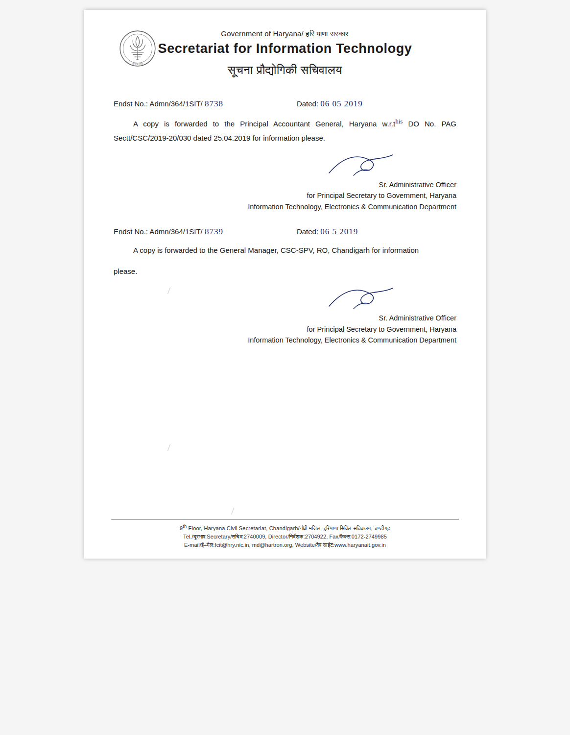सत्यमेव जयते
Government of Haryana/ हरि याणा सरकार
Secretariat for Information Technology
सूचना प्रौद्योगिकी सचिवालय
Endst No.: Admn/364/1SIT/ 8738 Dated: 06 05 2019
A copy is forwarded to the Principal Accountant General, Haryana w.r.this DO No. PAG Sectt/CSC/2019-20/030 dated 25.04.2019 for information please.
Sr. Administrative Officer
for Principal Secretary to Government, Haryana
Information Technology, Electronics & Communication Department
Endst No.: Admn/364/1SIT/ 8739 Dated: 06 5 2019
A copy is forwarded to the General Manager, CSC-SPV, RO, Chandigarh for information
please.
Sr. Administrative Officer
for Principal Secretary to Government, Haryana
Information Technology, Electronics & Communication Department
/ / /
9th Floor, Haryana Civil Secretariat, Chandigarh/नौंवी मंजिल, हरियाणा सिविल सचिवालय, चण्डीगढ़
Tel./दूरभाष:Secretary/सचिव:2740009, Director/निर्देशक:2704922, Fax/फैक्स:0172-2749985
E-mail/ई–मेल:fcit@hry.nic.in, md@hartron.org, Website/वैब साईट:www.haryanait.gov.in